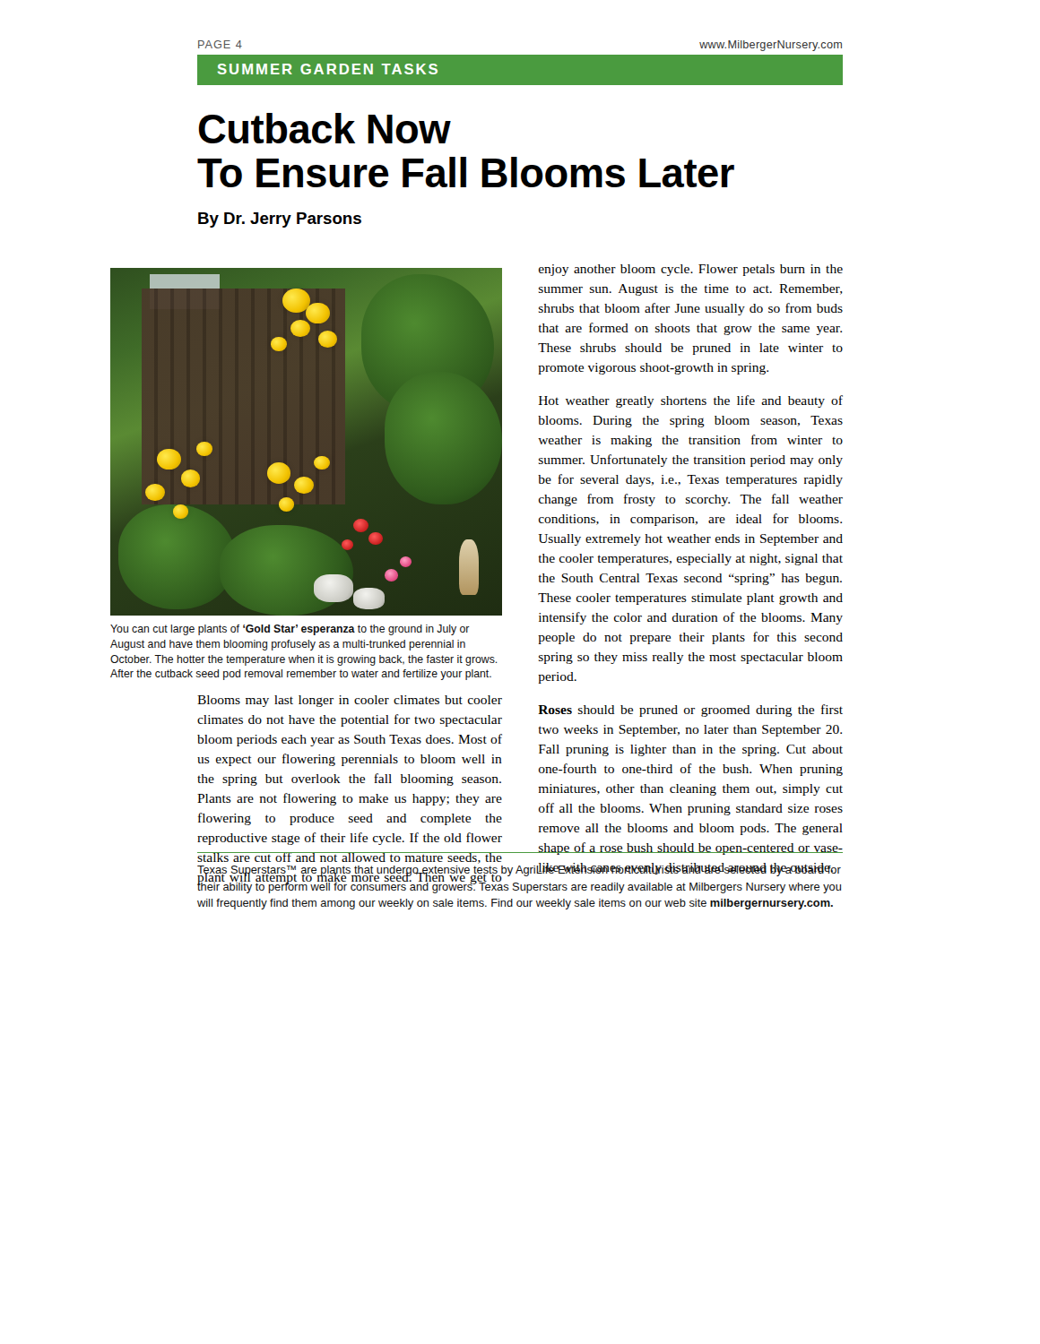PAGE 4 www.MilbergerNursery.com
SUMMER GARDEN TASKS
Cutback Now
To Ensure Fall Blooms Later
By Dr. Jerry Parsons
You can cut large plants of ‘Gold Star’ esperanza to the ground in July or August and have them blooming profusely as a multi-trunked perennial in October. The hotter the temperature when it is growing back, the faster it grows. After the cutback seed pod removal remember to water and fertilize your plant.
Blooms may last longer in cooler climates but cooler climates do not have the potential for two spectacular bloom periods each year as South Texas does. Most of us expect our flowering perennials to bloom well in the spring but overlook the fall blooming season. Plants are not flowering to make us happy; they are flowering to produce seed and complete the reproductive stage of their life cycle. If the old flower stalks are cut off and not allowed to mature seeds, the plant will attempt to make more seed. Then we get to enjoy another bloom cycle. Flower petals burn in the summer sun. August is the time to act. Remember, shrubs that bloom after June usually do so from buds that are formed on shoots that grow the same year. These shrubs should be pruned in late winter to promote vigorous shoot-growth in spring.
Hot weather greatly shortens the life and beauty of blooms. During the spring bloom season, Texas weather is making the transition from winter to summer. Unfortunately the transition period may only be for several days, i.e., Texas temperatures rapidly change from frosty to scorchy. The fall weather conditions, in comparison, are ideal for blooms. Usually extremely hot weather ends in September and the cooler temperatures, especially at night, signal that the South Central Texas second “spring” has begun. These cooler temperatures stimulate plant growth and intensify the color and duration of the blooms. Many people do not prepare their plants for this second spring so they miss really the most spectacular bloom period.
Roses should be pruned or groomed during the first two weeks in September, no later than September 20. Fall pruning is lighter than in the spring. Cut about one-fourth to one-third of the bush. When pruning miniatures, other than cleaning them out, simply cut off all the blooms. When pruning standard size roses remove all the blooms and bloom pods. The general shape of a rose bush should be open-centered or vase-like with canes evenly distributed around the outside.
Texas Superstars™ are plants that undergo extensive tests by AgriLife Extension horticulturists and are selected by a board for their ability to perform well for consumers and growers. Texas Superstars are readily available at Milbergers Nursery where you will frequently find them among our weekly on sale items. Find our weekly sale items on our web site milbergernursery.com.